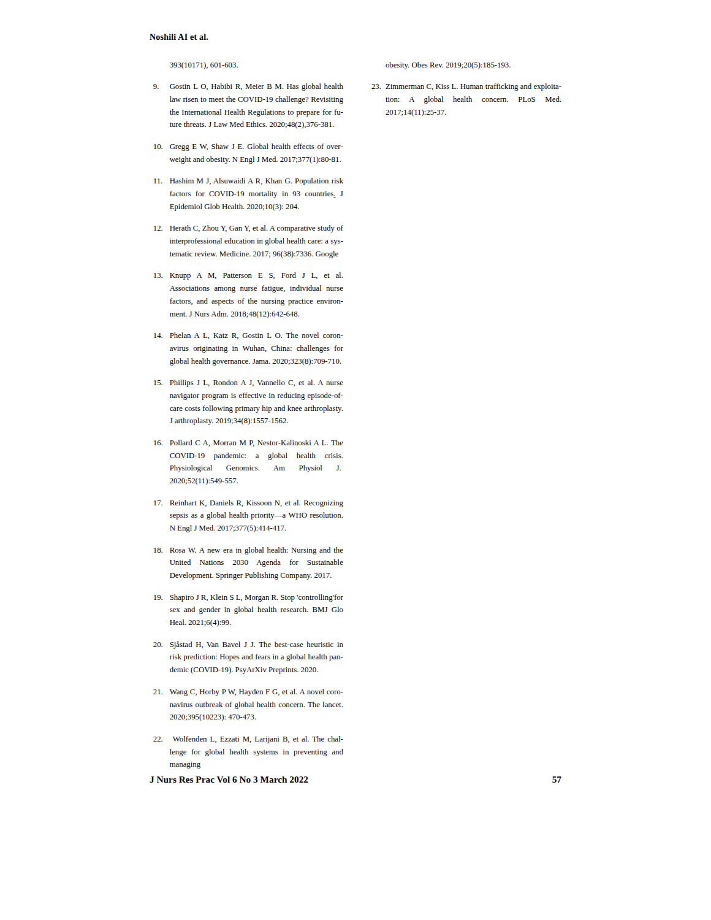Noshili AI et al.
393(10171), 601-603.
9. Gostin L O, Habibi R, Meier B M. Has global health law risen to meet the COVID-19 challenge? Revisiting the International Health Regulations to prepare for future threats. J Law Med Ethics. 2020;48(2),376-381.
10. Gregg E W, Shaw J E. Global health effects of overweight and obesity. N Engl J Med. 2017;377(1):80-81.
11. Hashim M J, Alsuwaidi A R, Khan G. Population risk factors for COVID-19 mortality in 93 countries. J Epidemiol Glob Health. 2020;10(3): 204.
12. Herath C, Zhou Y, Gan Y, et al. A comparative study of interprofessional education in global health care: a systematic review. Medicine. 2017; 96(38):7336. Google
13. Knupp A M, Patterson E S, Ford J L, et al. Associations among nurse fatigue, individual nurse factors, and aspects of the nursing practice environment. J Nurs Adm. 2018;48(12):642-648.
14. Phelan A L, Katz R, Gostin L O. The novel coronavirus originating in Wuhan, China: challenges for global health governance. Jama. 2020;323(8):709-710.
15. Phillips J L, Rondon A J, Vannello C, et al. A nurse navigator program is effective in reducing episode-of-care costs following primary hip and knee arthroplasty. J arthroplasty. 2019;34(8):1557-1562.
16. Pollard C A, Morran M P, Nestor-Kalinoski A L. The COVID-19 pandemic: a global health crisis. Physiological Genomics. Am Physiol J. 2020;52(11):549-557.
17. Reinhart K, Daniels R, Kissoon N, et al. Recognizing sepsis as a global health priority—a WHO resolution. N Engl J Med. 2017;377(5):414-417.
18. Rosa W. A new era in global health: Nursing and the United Nations 2030 Agenda for Sustainable Development. Springer Publishing Company. 2017.
19. Shapiro J R, Klein S L, Morgan R. Stop 'controlling'for sex and gender in global health research. BMJ Glo Heal. 2021;6(4):99.
20. Sjåstad H, Van Bavel J J. The best-case heuristic in risk prediction: Hopes and fears in a global health pandemic (COVID-19). PsyArXiv Preprints. 2020.
21. Wang C, Horby P W, Hayden F G, et al. A novel coronavirus outbreak of global health concern. The lancet. 2020;395(10223): 470-473.
22. Wolfenden L, Ezzati M, Larijani B, et al. The challenge for global health systems in preventing and managing
obesity. Obes Rev. 2019;20(5):185-193.
23. Zimmerman C, Kiss L. Human trafficking and exploitation: A global health concern. PLoS Med. 2017;14(11):25-37.
J Nurs Res Prac Vol 6 No 3 March 2022 57